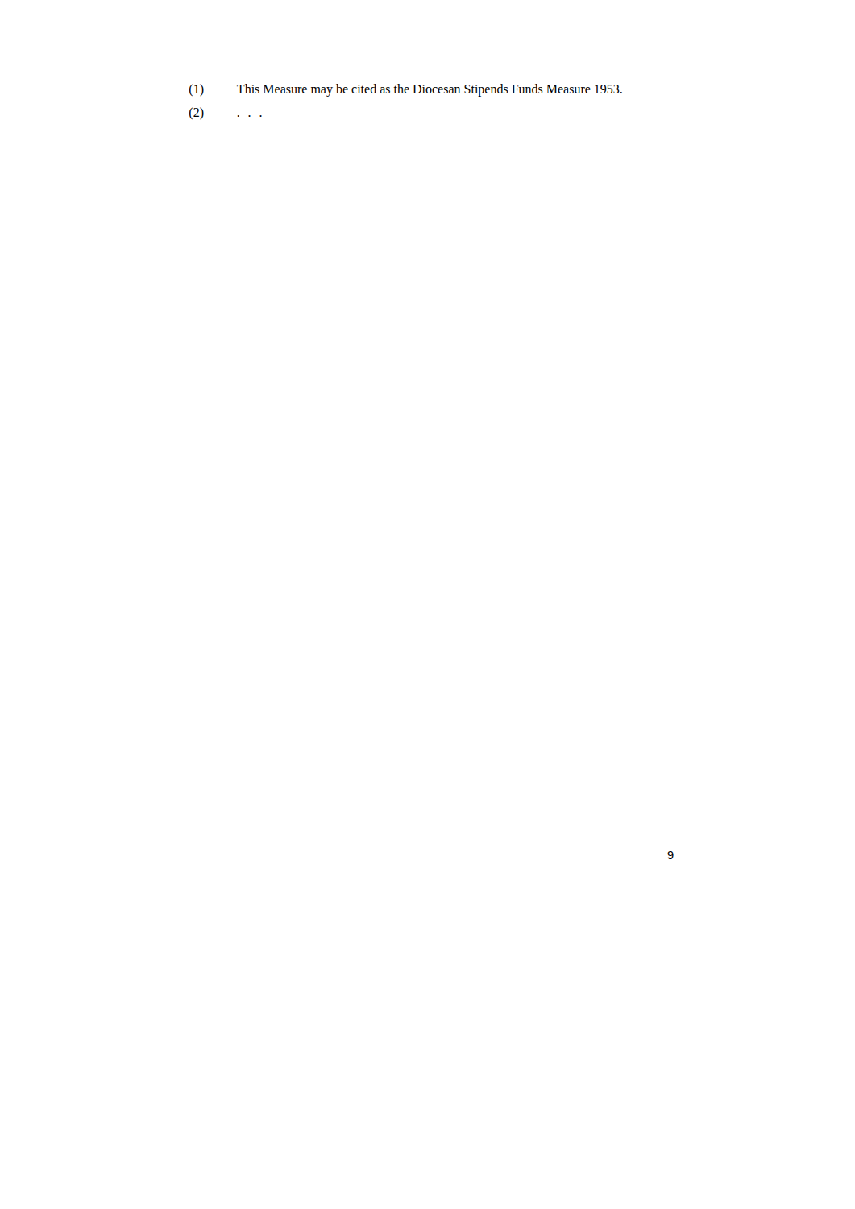(1) This Measure may be cited as the Diocesan Stipends Funds Measure 1953.
(2). . .
9